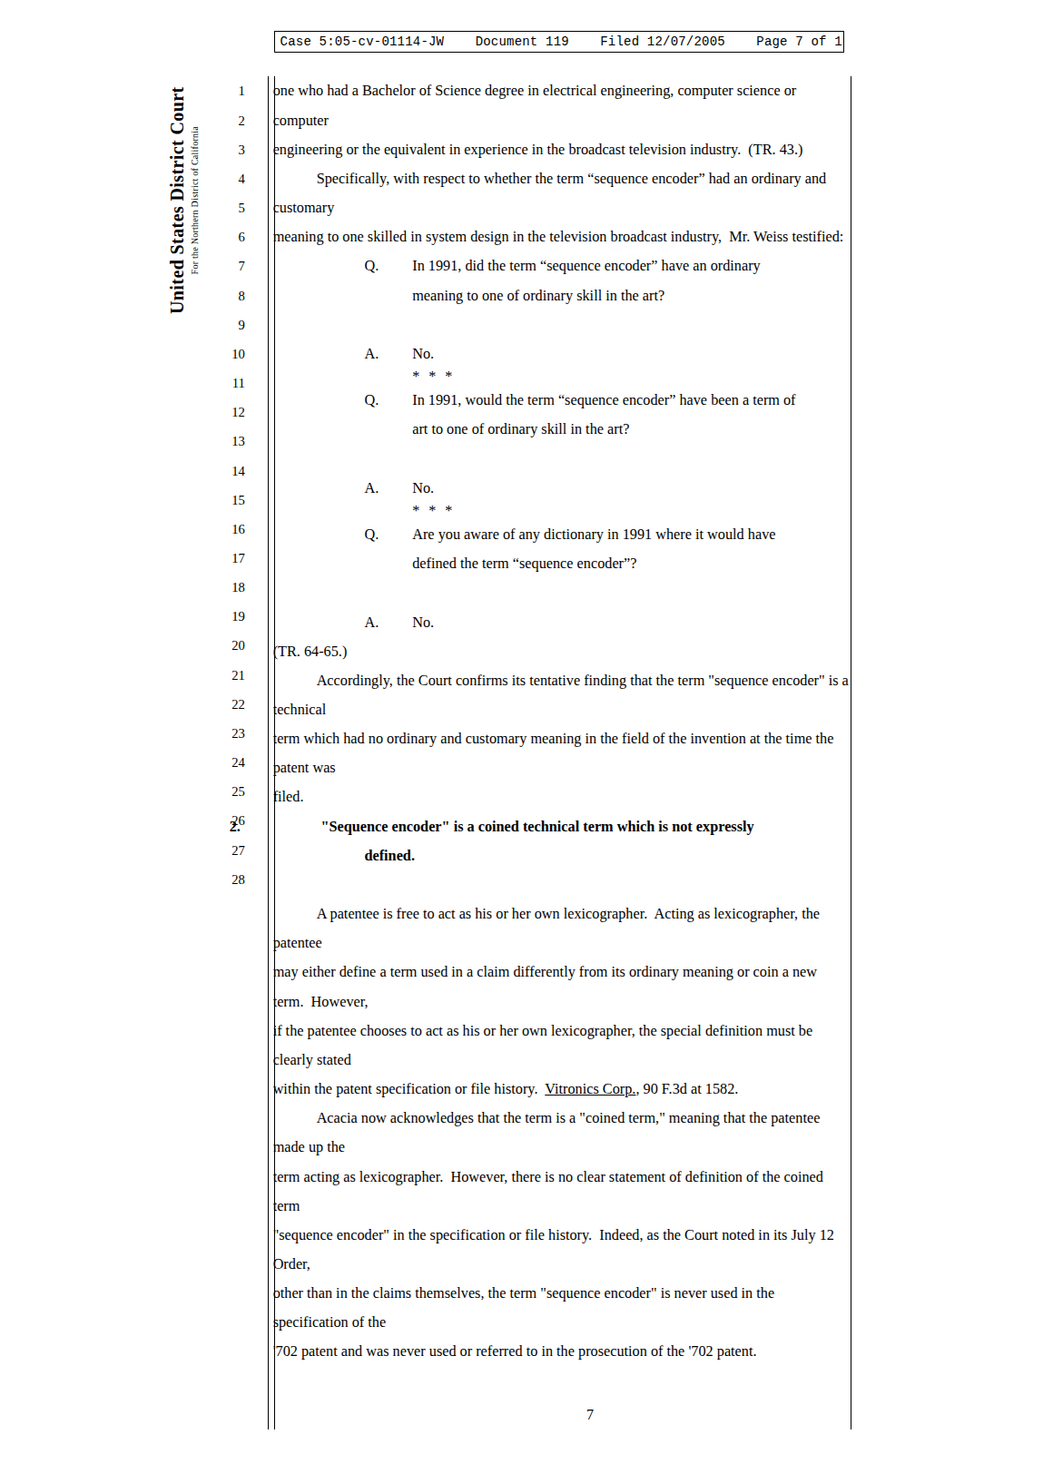Case 5:05-cv-01114-JW Document 119 Filed 12/07/2005 Page 7 of 19
United States District Court
For the Northern District of California
1
2
3
4
5
6
7
8
9
10
11
12
13
14
15
16
17
18
19
20
21
22
23
24
25
26
27
28
one who had a Bachelor of Science degree in electrical engineering, computer science or computer
engineering or the equivalent in experience in the broadcast television industry. (TR. 43.)
Specifically, with respect to whether the term “sequence encoder” had an ordinary and customary
meaning to one skilled in system design in the television broadcast industry, Mr. Weiss testified:
| Q. | In 1991, did the term “sequence encoder” have an ordinary meaning to one of ordinary skill in the art? |
| A. | No. |
* * *
| Q. | In 1991, would the term “sequence encoder” have been a term of art to one of ordinary skill in the art? |
| A. | No. |
* * *
| Q. | Are you aware of any dictionary in 1991 where it would have defined the term “sequence encoder”? |
| A. | No. |
(TR. 64-65.)
Accordingly, the Court confirms its tentative finding that the term "sequence encoder" is a technical
term which had no ordinary and customary meaning in the field of the invention at the time the patent was
filed.
2."Sequence encoder" is a coined technical term which is not expressly
defined.
A patentee is free to act as his or her own lexicographer. Acting as lexicographer, the patentee
may either define a term used in a claim differently from its ordinary meaning or coin a new term. However,
if the patentee chooses to act as his or her own lexicographer, the special definition must be clearly stated
within the patent specification or file history. Vitronics Corp., 90 F.3d at 1582.
Acacia now acknowledges that the term is a "coined term," meaning that the patentee made up the
term acting as lexicographer. However, there is no clear statement of definition of the coined term
"sequence encoder" in the specification or file history. Indeed, as the Court noted in its July 12 Order,
other than in the claims themselves, the term "sequence encoder" is never used in the specification of the
'702 patent and was never used or referred to in the prosecution of the '702 patent.
7